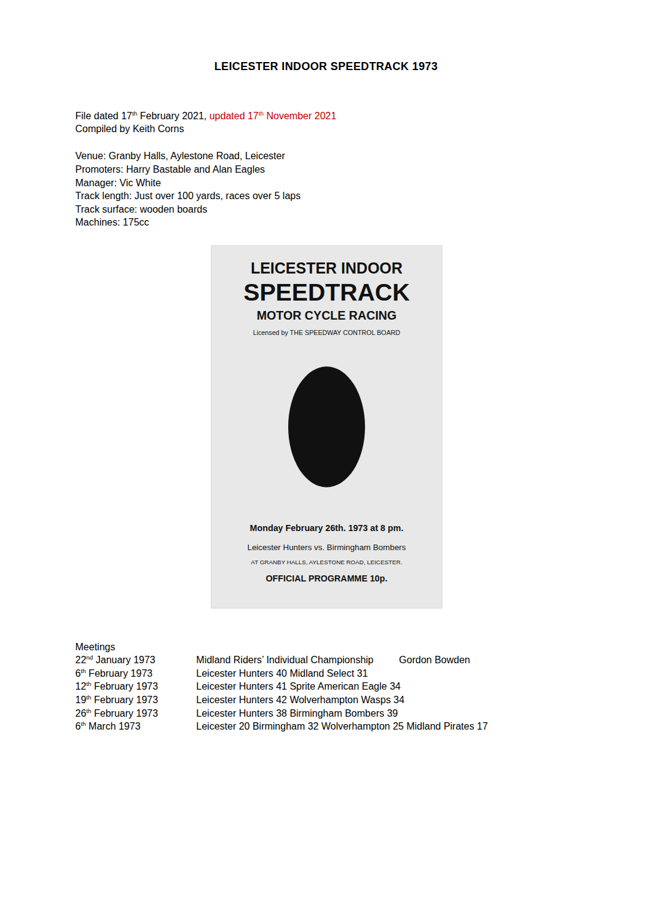LEICESTER INDOOR SPEEDTRACK 1973
File dated 17th February 2021, updated 17th November 2021
Compiled by Keith Corns
Venue: Granby Halls, Aylestone Road, Leicester
Promoters: Harry Bastable and Alan Eagles
Manager: Vic White
Track length: Just over 100 yards, races over 5 laps
Track surface: wooden boards
Machines: 175cc
Meetings
| 22 nd January 1973 | Midland Riders’ Individual Championship Gordon Bowden |
| 6 th February 1973 | Leicester Hunters 40 Midland Select 31 |
| 12 th February 1973 | Leicester Hunters 41 Sprite American Eagle 34 |
| 19 th February 1973 | Leicester Hunters 42 Wolverhampton Wasps 34 |
| 26 th February 1973 | Leicester Hunters 38 Birmingham Bombers 39 |
| 6 th March 1973 | Leicester 20 Birmingham 32 Wolverhampton 25 Midland Pirates 17 |